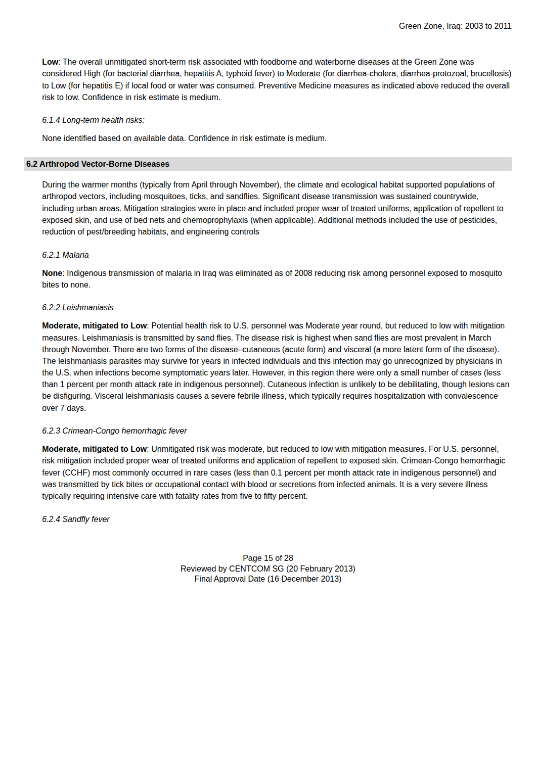Green Zone, Iraq: 2003 to 2011
Low: The overall unmitigated short-term risk associated with foodborne and waterborne diseases at the Green Zone was considered High (for bacterial diarrhea, hepatitis A, typhoid fever) to Moderate (for diarrhea-cholera, diarrhea-protozoal, brucellosis) to Low (for hepatitis E) if local food or water was consumed. Preventive Medicine measures as indicated above reduced the overall risk to low. Confidence in risk estimate is medium.
6.1.4 Long-term health risks:
None identified based on available data. Confidence in risk estimate is medium.
6.2 Arthropod Vector-Borne Diseases
During the warmer months (typically from April through November), the climate and ecological habitat supported populations of arthropod vectors, including mosquitoes, ticks, and sandflies. Significant disease transmission was sustained countrywide, including urban areas. Mitigation strategies were in place and included proper wear of treated uniforms, application of repellent to exposed skin, and use of bed nets and chemoprophylaxis (when applicable). Additional methods included the use of pesticides, reduction of pest/breeding habitats, and engineering controls
6.2.1 Malaria
None: Indigenous transmission of malaria in Iraq was eliminated as of 2008 reducing risk among personnel exposed to mosquito bites to none.
6.2.2 Leishmaniasis
Moderate, mitigated to Low: Potential health risk to U.S. personnel was Moderate year round, but reduced to low with mitigation measures. Leishmaniasis is transmitted by sand flies. The disease risk is highest when sand flies are most prevalent in March through November. There are two forms of the disease–cutaneous (acute form) and visceral (a more latent form of the disease). The leishmaniasis parasites may survive for years in infected individuals and this infection may go unrecognized by physicians in the U.S. when infections become symptomatic years later. However, in this region there were only a small number of cases (less than 1 percent per month attack rate in indigenous personnel). Cutaneous infection is unlikely to be debilitating, though lesions can be disfiguring. Visceral leishmaniasis causes a severe febrile illness, which typically requires hospitalization with convalescence over 7 days.
6.2.3 Crimean-Congo hemorrhagic fever
Moderate, mitigated to Low: Unmitigated risk was moderate, but reduced to low with mitigation measures. For U.S. personnel, risk mitigation included proper wear of treated uniforms and application of repellent to exposed skin. Crimean-Congo hemorrhagic fever (CCHF) most commonly occurred in rare cases (less than 0.1 percent per month attack rate in indigenous personnel) and was transmitted by tick bites or occupational contact with blood or secretions from infected animals. It is a very severe illness typically requiring intensive care with fatality rates from five to fifty percent.
6.2.4 Sandfly fever
Page 15 of 28
Reviewed by CENTCOM SG (20 February 2013)
Final Approval Date (16 December 2013)